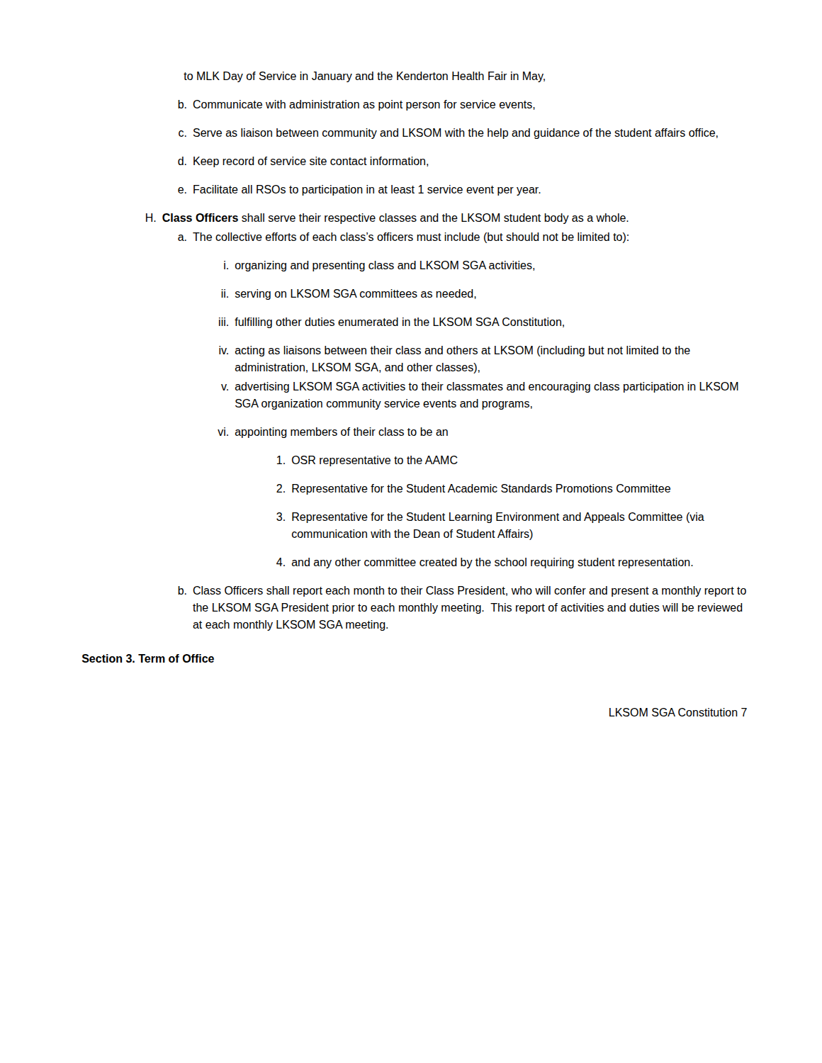to MLK Day of Service in January and the Kenderton Health Fair in May,
b.
Communicate with administration as point person for service events,
c.
Serve as liaison between community and LKSOM with the help and guidance of the student affairs office,
d.
Keep record of service site contact information,
e.
Facilitate all RSOs to participation in at least 1 service event per year.
H.
Class Officers shall serve their respective classes and the LKSOM student body as a whole.
a.
The collective efforts of each class’s officers must include (but should not be limited to):
i.
organizing and presenting class and LKSOM SGA activities,
ii.
serving on LKSOM SGA committees as needed,
iii.
fulfilling other duties enumerated in the LKSOM SGA Constitution,
iv.
acting as liaisons between their class and others at LKSOM (including but not limited to the administration, LKSOM SGA, and other classes),
v.
advertising LKSOM SGA activities to their classmates and encouraging class participation in LKSOM SGA organization community service events and programs,
vi.
appointing members of their class to be an
1.
OSR representative to the AAMC
2.
Representative for the Student Academic Standards Promotions Committee
3.
Representative for the Student Learning Environment and Appeals Committee (via communication with the Dean of Student Affairs)
4.
and any other committee created by the school requiring student representation.
b.
Class Officers shall report each month to their Class President, who will confer and present a monthly report to the LKSOM SGA President prior to each monthly meeting. This report of activities and duties will be reviewed at each monthly LKSOM SGA meeting.
Section 3. Term of Office
LKSOM SGA Constitution 7